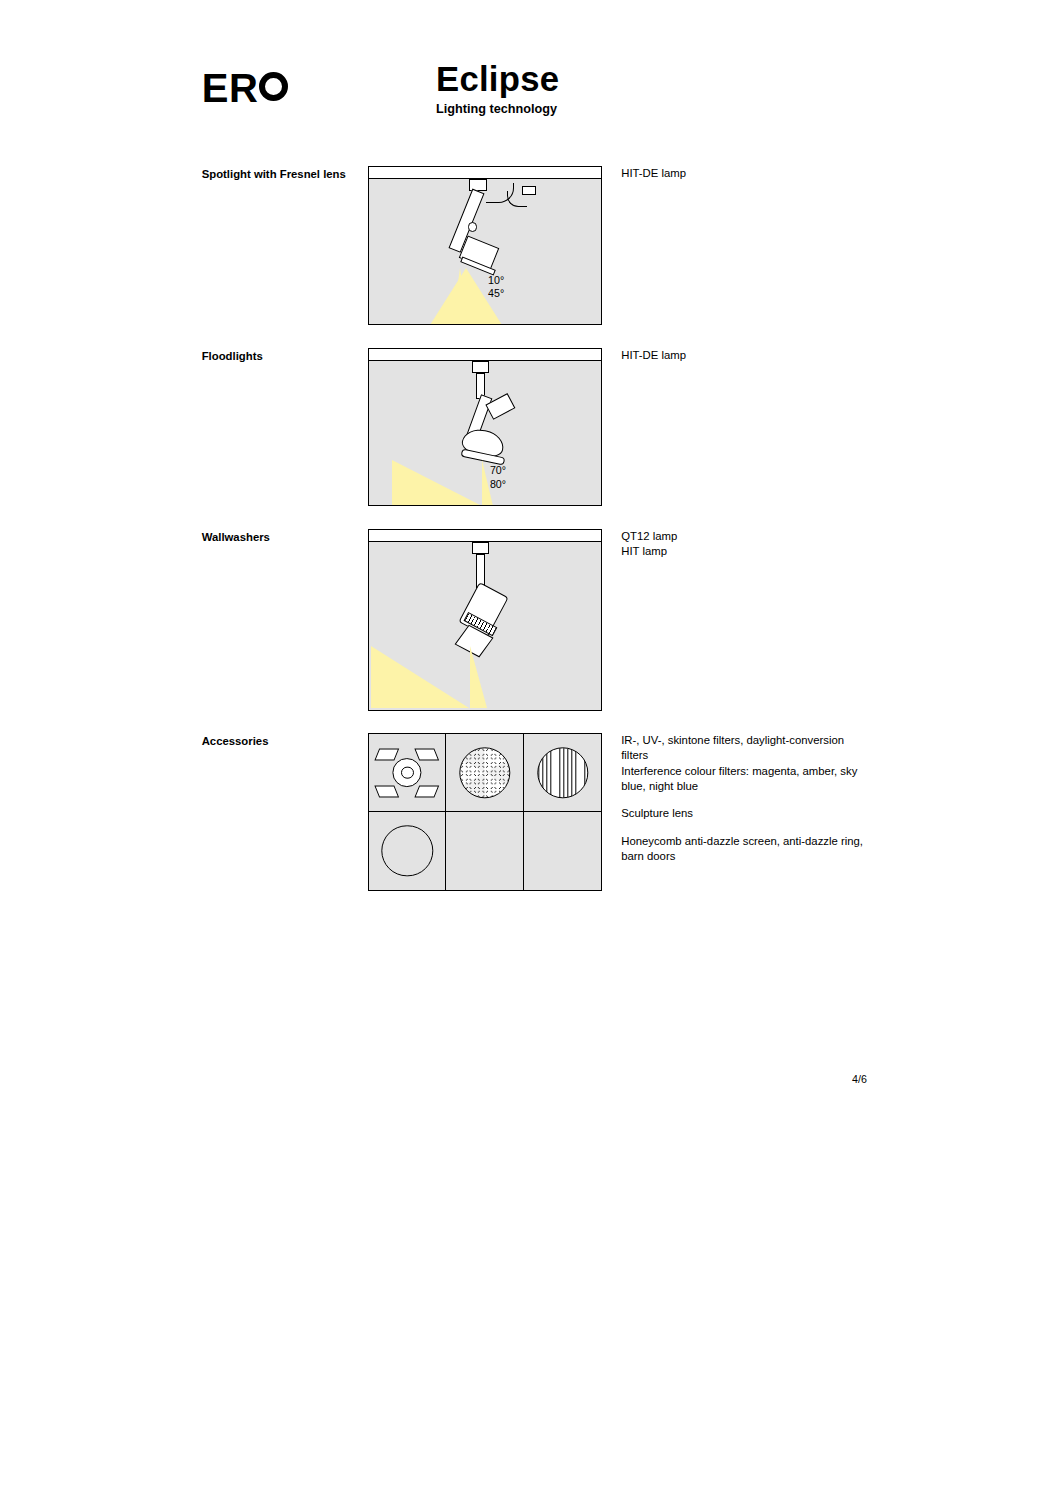ER
Eclipse
Lighting technology
Spotlight with Fresnel lens
10°
45°
HIT-DE lamp
Floodlights
70°
80°
HIT-DE lamp
Wallwashers
QT12 lamp
HIT lamp
Accessories
IR-, UV-, skintone filters, daylight-conversion filters
Interference colour filters: magenta, amber, sky blue, night blue
Sculpture lens
Honeycomb anti-dazzle screen, anti-dazzle ring, barn doors
4/6